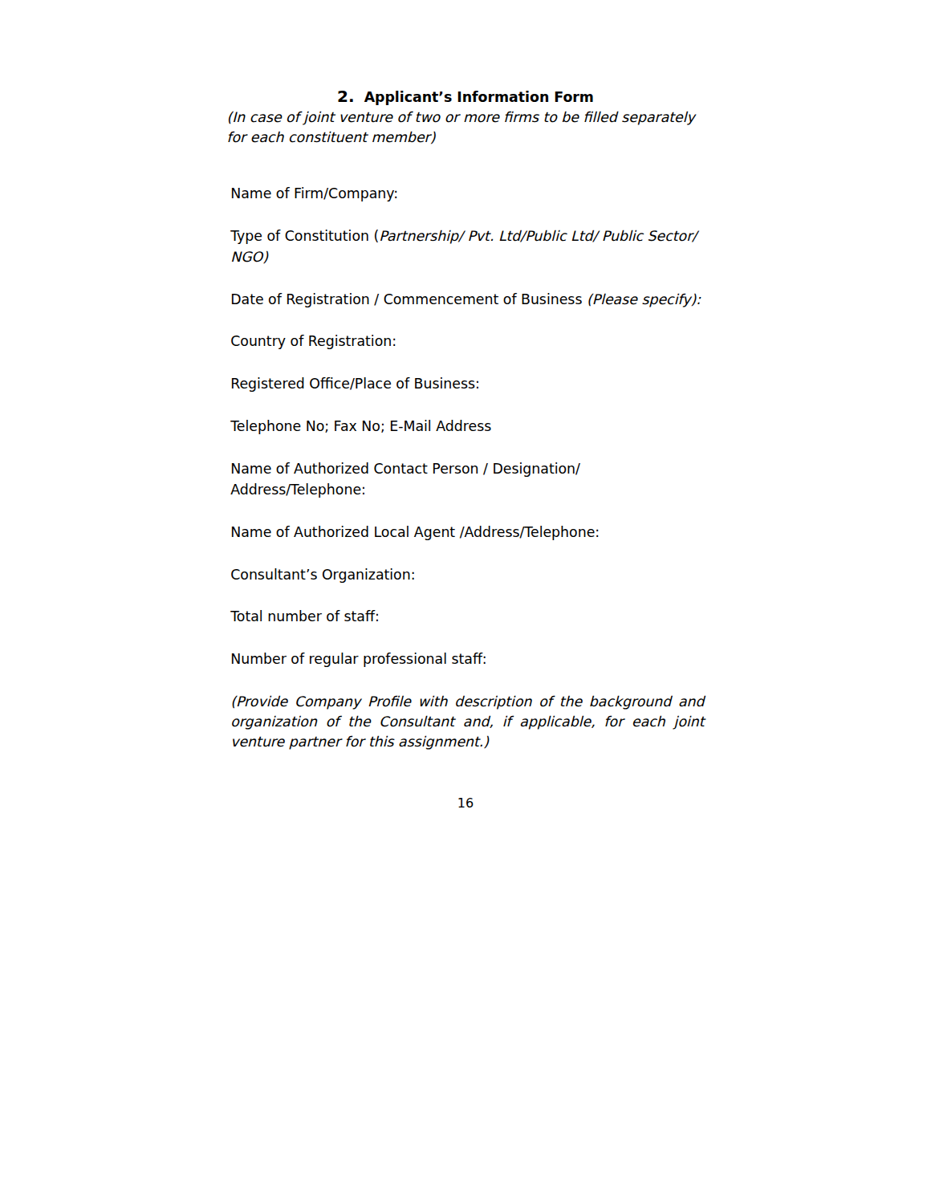2. Applicant’s Information Form
(In case of joint venture of two or more firms to be filled separately for each constituent member)
Name of Firm/Company:
Type of Constitution (Partnership/ Pvt. Ltd/Public Ltd/ Public Sector/ NGO)
Date of Registration / Commencement of Business (Please specify):
Country of Registration:
Registered Office/Place of Business:
Telephone No; Fax No; E-Mail Address
Name of Authorized Contact Person / Designation/ Address/Telephone:
Name of Authorized Local Agent /Address/Telephone:
Consultant’s Organization:
Total number of staff:
Number of regular professional staff:
(Provide Company Profile with description of the background and organization of the Consultant and, if applicable, for each joint venture partner for this assignment.)
16